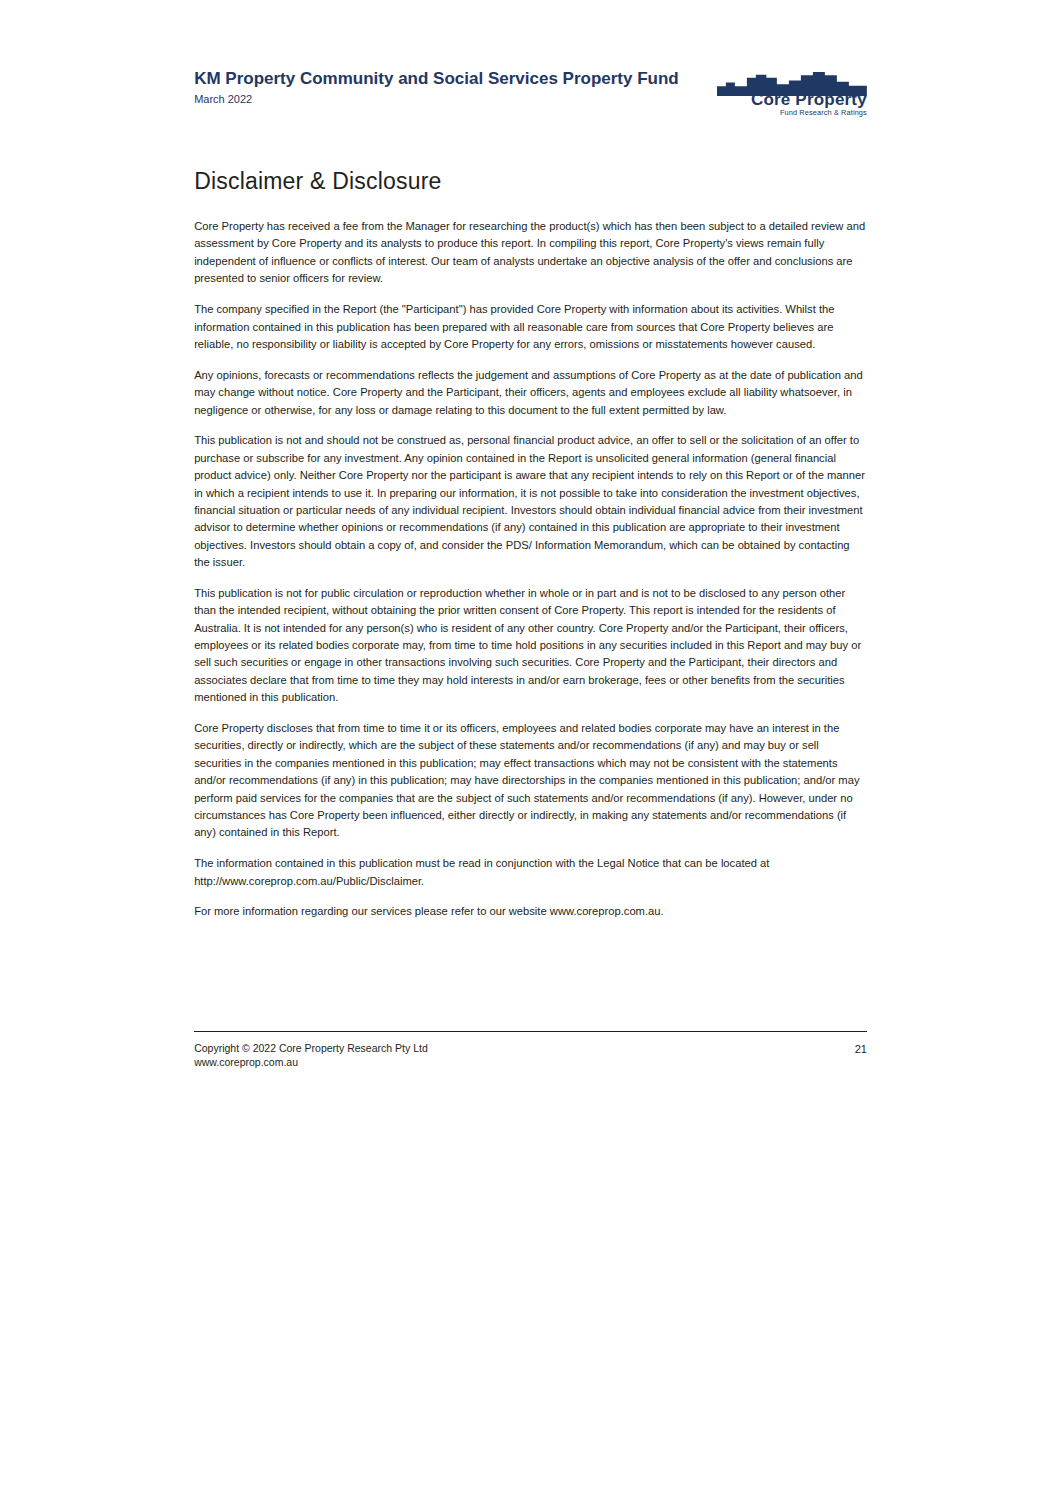KM Property Community and Social Services Property Fund
March 2022
Core Property Fund Research & Ratings
Disclaimer & Disclosure
Core Property has received a fee from the Manager for researching the product(s) which has then been subject to a detailed review and assessment by Core Property and its analysts to produce this report. In compiling this report, Core Property's views remain fully independent of influence or conflicts of interest. Our team of analysts undertake an objective analysis of the offer and conclusions are presented to senior officers for review.
The company specified in the Report (the "Participant") has provided Core Property with information about its activities. Whilst the information contained in this publication has been prepared with all reasonable care from sources that Core Property believes are reliable, no responsibility or liability is accepted by Core Property for any errors, omissions or misstatements however caused.
Any opinions, forecasts or recommendations reflects the judgement and assumptions of Core Property as at the date of publication and may change without notice. Core Property and the Participant, their officers, agents and employees exclude all liability whatsoever, in negligence or otherwise, for any loss or damage relating to this document to the full extent permitted by law.
This publication is not and should not be construed as, personal financial product advice, an offer to sell or the solicitation of an offer to purchase or subscribe for any investment. Any opinion contained in the Report is unsolicited general information (general financial product advice) only. Neither Core Property nor the participant is aware that any recipient intends to rely on this Report or of the manner in which a recipient intends to use it. In preparing our information, it is not possible to take into consideration the investment objectives, financial situation or particular needs of any individual recipient. Investors should obtain individual financial advice from their investment advisor to determine whether opinions or recommendations (if any) contained in this publication are appropriate to their investment objectives. Investors should obtain a copy of, and consider the PDS/ Information Memorandum, which can be obtained by contacting the issuer.
This publication is not for public circulation or reproduction whether in whole or in part and is not to be disclosed to any person other than the intended recipient, without obtaining the prior written consent of Core Property. This report is intended for the residents of Australia. It is not intended for any person(s) who is resident of any other country. Core Property and/or the Participant, their officers, employees or its related bodies corporate may, from time to time hold positions in any securities included in this Report and may buy or sell such securities or engage in other transactions involving such securities. Core Property and the Participant, their directors and associates declare that from time to time they may hold interests in and/or earn brokerage, fees or other benefits from the securities mentioned in this publication.
Core Property discloses that from time to time it or its officers, employees and related bodies corporate may have an interest in the securities, directly or indirectly, which are the subject of these statements and/or recommendations (if any) and may buy or sell securities in the companies mentioned in this publication; may effect transactions which may not be consistent with the statements and/or recommendations (if any) in this publication; may have directorships in the companies mentioned in this publication; and/or may perform paid services for the companies that are the subject of such statements and/or recommendations (if any). However, under no circumstances has Core Property been influenced, either directly or indirectly, in making any statements and/or recommendations (if any) contained in this Report.
The information contained in this publication must be read in conjunction with the Legal Notice that can be located at http://www.coreprop.com.au/Public/Disclaimer.
For more information regarding our services please refer to our website www.coreprop.com.au.
Copyright © 2022 Core Property Research Pty Ltd
www.coreprop.com.au
21